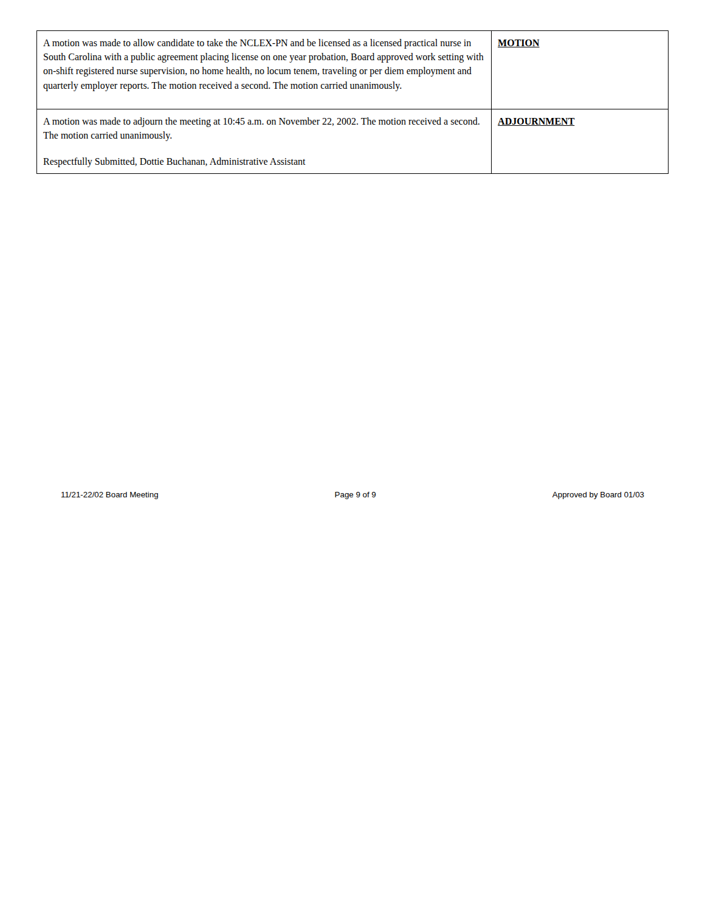| A motion was made to allow candidate to take the NCLEX-PN and be licensed as a licensed practical nurse in South Carolina with a public agreement placing license on one year probation, Board approved work setting with on-shift registered nurse supervision, no home health, no locum tenem, traveling or per diem employment and quarterly employer reports. The motion received a second. The motion carried unanimously. | MOTION |
| A motion was made to adjourn the meeting at 10:45 a.m. on November 22, 2002. The motion received a second. The motion carried unanimously. Respectfully Submitted, Dottie Buchanan, Administrative Assistant | ADJOURNMENT |
11/21-22/02 Board Meeting Page 9 of 9 Approved by Board 01/03